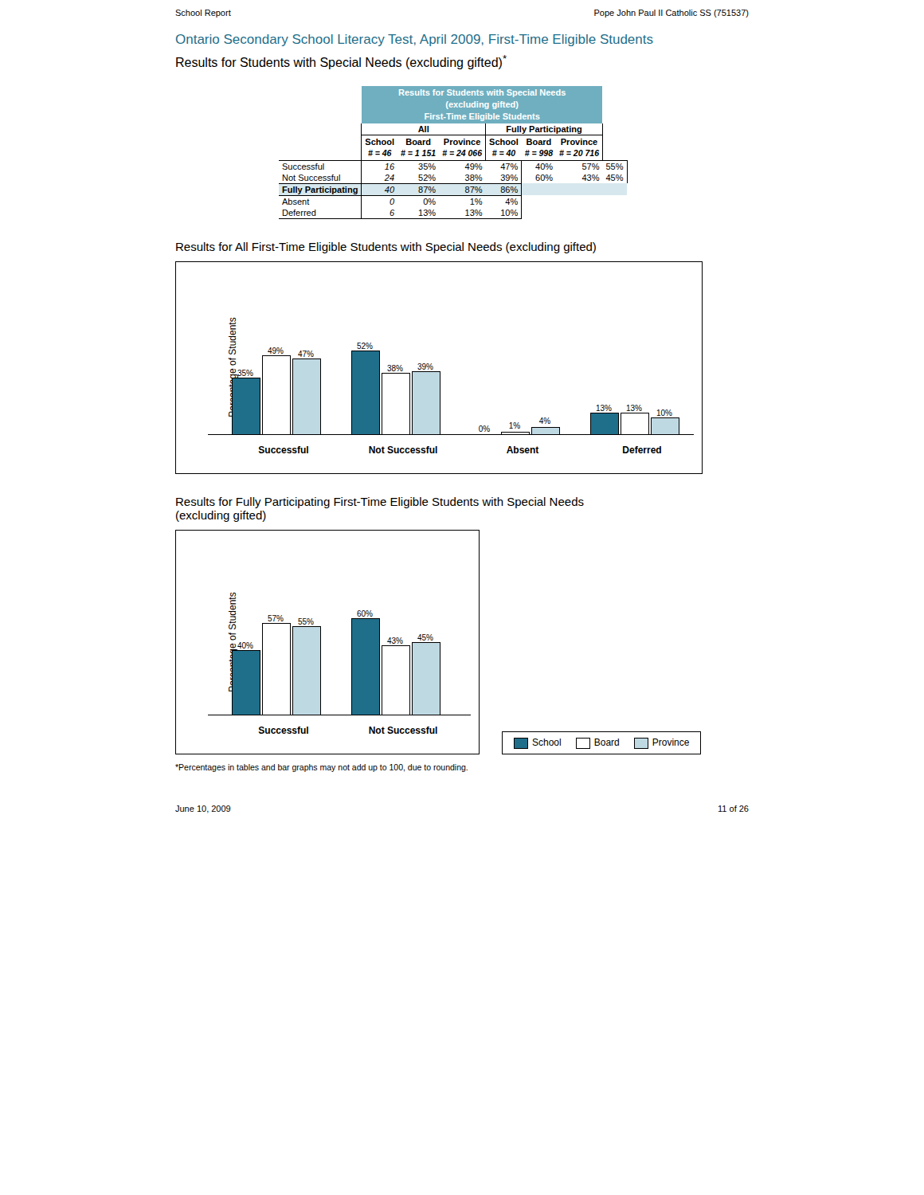School Report
Pope John Paul II Catholic SS (751537)
Ontario Secondary School Literacy Test, April 2009, First-Time Eligible Students
Results for Students with Special Needs (excluding gifted)*
| | Results for Students with Special Needs (excluding gifted) First-Time Eligible Students |
| | All | Fully Participating |
| | School # = 46 | Board # = 1 151 | Province # = 24 066 | School # = 40 | Board # = 998 | Province # = 20 716 |
| Successful | 16 | 35% | 49% | 47% | 40% | 57% | 55% |
| Not Successful | 24 | 52% | 38% | 39% | 60% | 43% | 45% |
| Fully Participating | 40 | 87% | 87% | 86% | |
| Absent | 0 | 0% | 1% | 4% | |
| Deferred | 6 | 13% | 13% | 10% | |
Results for All First-Time Eligible Students with Special Needs (excluding gifted)
Percentage of Students
35%
49%
47%
52%
38%
39%
0%
1%
4%
13%
13%
10%
Successful
Not Successful
Absent
Deferred
Results for Fully Participating First-Time Eligible Students with Special Needs
(excluding gifted)
Percentage of Students
40%
57%
55%
60%
43%
45%
Successful
Not Successful
School Board Province
*Percentages in tables and bar graphs may not add up to 100, due to rounding.
June 10, 2009
11 of 26